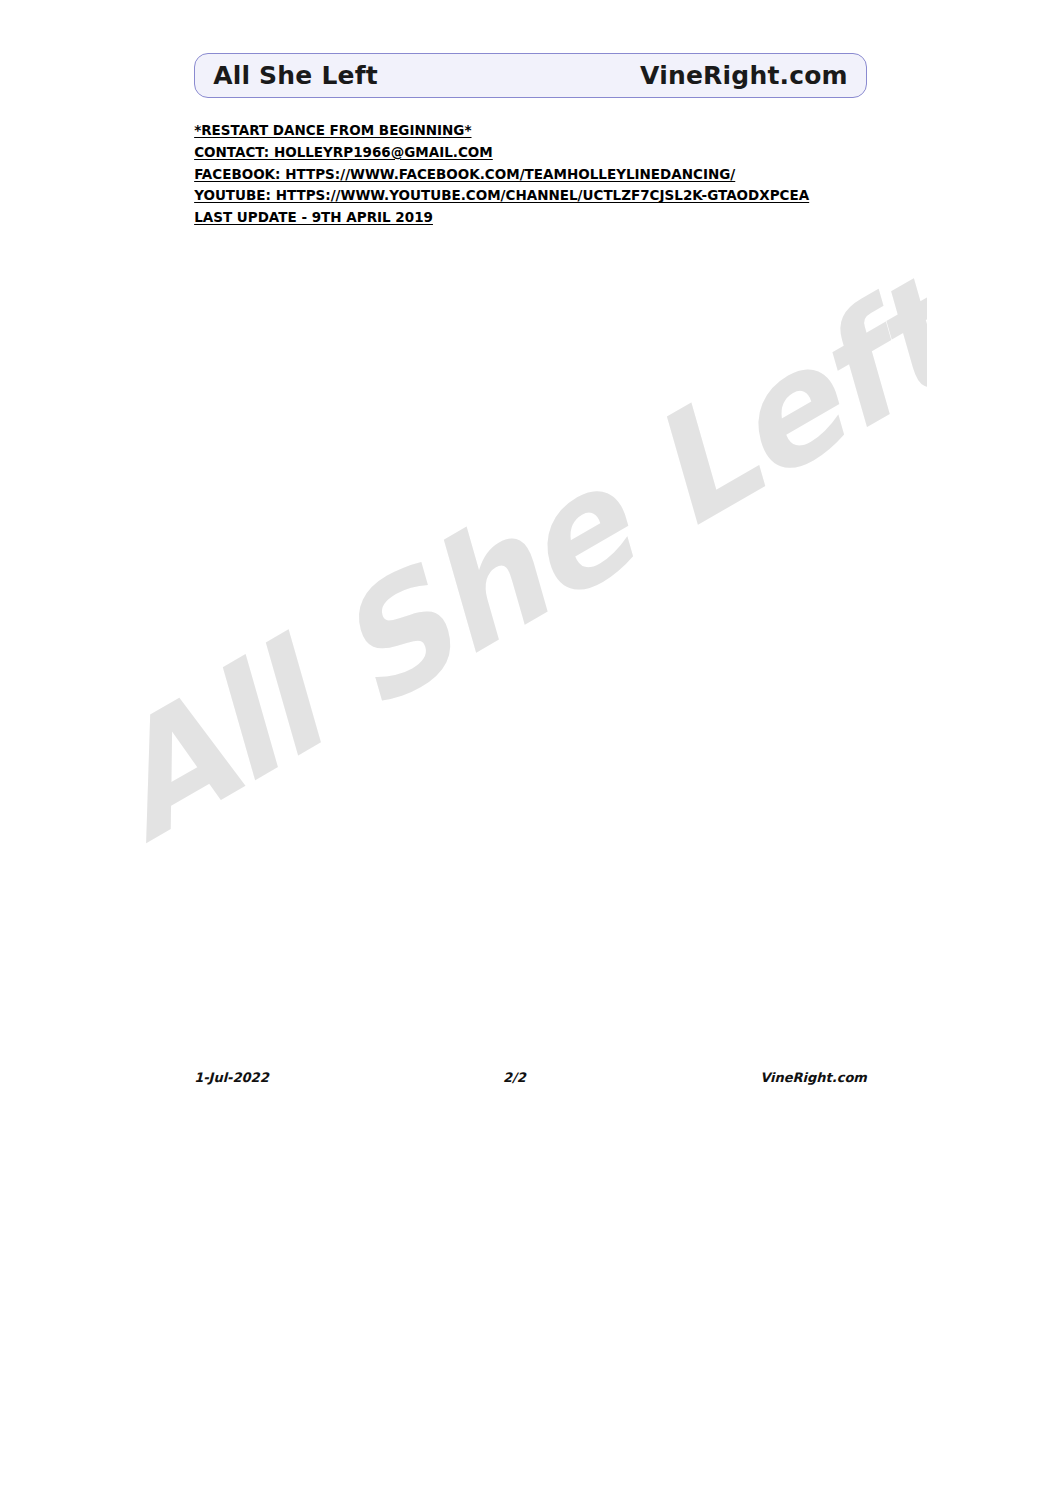All She Left
All She Left
VineRight.com
*RESTART DANCE FROM BEGINNING*
CONTACT: HOLLEYRP1966@GMAIL.COM
FACEBOOK: HTTPS://WWW.FACEBOOK.COM/TEAMHOLLEYLINEDANCING/
YOUTUBE: HTTPS://WWW.YOUTUBE.COM/CHANNEL/UCTLZF7CJSL2K-GTAODXPCEA
LAST UPDATE - 9TH APRIL 2019
1-Jul-2022
2/2
VineRight.com